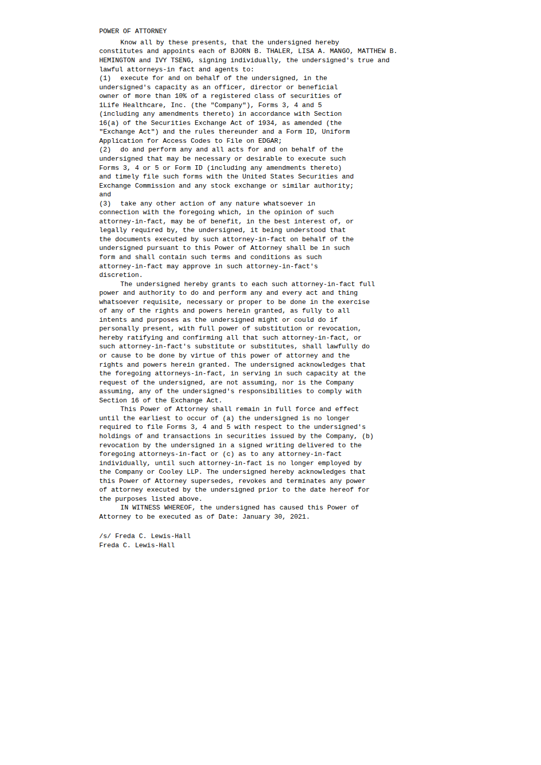POWER OF ATTORNEY
Know all by these presents, that the undersigned hereby
constitutes and appoints each of BJORN B. THALER, LISA A. MANGO, MATTHEW B.
HEMINGTON and IVY TSENG, signing individually, the undersigned's true and
lawful attorneys-in fact and agents to:
(1) execute for and on behalf of the undersigned, in the
undersigned's capacity as an officer, director or beneficial
owner of more than 10% of a registered class of securities of
1Life Healthcare, Inc. (the "Company"), Forms 3, 4 and 5
(including any amendments thereto) in accordance with Section
16(a) of the Securities Exchange Act of 1934, as amended (the
"Exchange Act") and the rules thereunder and a Form ID, Uniform
Application for Access Codes to File on EDGAR;
(2) do and perform any and all acts for and on behalf of the
undersigned that may be necessary or desirable to execute such
Forms 3, 4 or 5 or Form ID (including any amendments thereto)
and timely file such forms with the United States Securities and
Exchange Commission and any stock exchange or similar authority;
and
(3) take any other action of any nature whatsoever in
connection with the foregoing which, in the opinion of such
attorney-in-fact, may be of benefit, in the best interest of, or
legally required by, the undersigned, it being understood that
the documents executed by such attorney-in-fact on behalf of the
undersigned pursuant to this Power of Attorney shall be in such
form and shall contain such terms and conditions as such
attorney-in-fact may approve in such attorney-in-fact's
discretion.
The undersigned hereby grants to each such attorney-in-fact full
power and authority to do and perform any and every act and thing
whatsoever requisite, necessary or proper to be done in the exercise
of any of the rights and powers herein granted, as fully to all
intents and purposes as the undersigned might or could do if
personally present, with full power of substitution or revocation,
hereby ratifying and confirming all that such attorney-in-fact, or
such attorney-in-fact's substitute or substitutes, shall lawfully do
or cause to be done by virtue of this power of attorney and the
rights and powers herein granted. The undersigned acknowledges that
the foregoing attorneys-in-fact, in serving in such capacity at the
request of the undersigned, are not assuming, nor is the Company
assuming, any of the undersigned's responsibilities to comply with
Section 16 of the Exchange Act.
This Power of Attorney shall remain in full force and effect
until the earliest to occur of (a) the undersigned is no longer
required to file Forms 3, 4 and 5 with respect to the undersigned's
holdings of and transactions in securities issued by the Company, (b)
revocation by the undersigned in a signed writing delivered to the
foregoing attorneys-in-fact or (c) as to any attorney-in-fact
individually, until such attorney-in-fact is no longer employed by
the Company or Cooley LLP. The undersigned hereby acknowledges that
this Power of Attorney supersedes, revokes and terminates any power
of attorney executed by the undersigned prior to the date hereof for
the purposes listed above.
IN WITNESS WHEREOF, the undersigned has caused this Power of
Attorney to be executed as of Date: January 30, 2021.
/s/ Freda C. Lewis-Hall
Freda C. Lewis-Hall